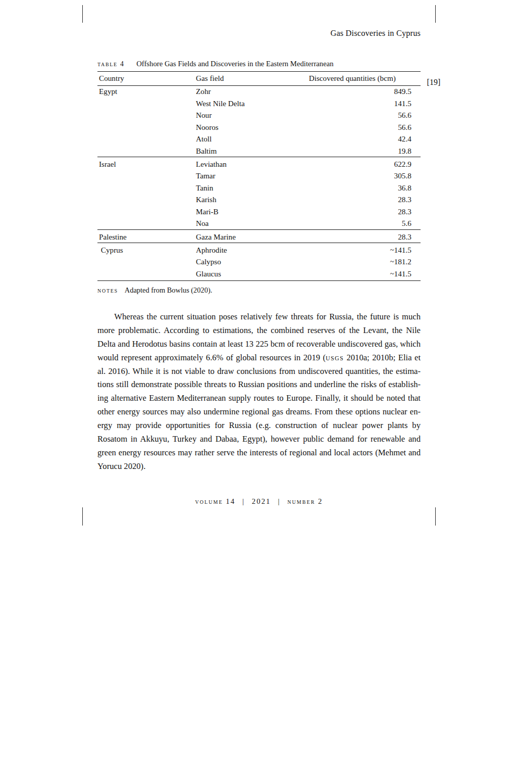Gas Discoveries in Cyprus
[19]
table 4 Offshore Gas Fields and Discoveries in the Eastern Mediterranean
| Country | Gas field | Discovered quantities (bcm) |
| --- | --- | --- |
| Egypt | Zohr | 849.5 |
| | West Nile Delta | 141.5 |
| | Nour | 56.6 |
| | Nooros | 56.6 |
| | Atoll | 42.4 |
| | Baltim | 19.8 |
| Israel | Leviathan | 622.9 |
| | Tamar | 305.8 |
| | Tanin | 36.8 |
| | Karish | 28.3 |
| | Mari-B | 28.3 |
| | Noa | 5.6 |
| Palestine | Gaza Marine | 28.3 |
| Cyprus | Aphrodite | ~141.5 |
| | Calypso | ~181.2 |
| | Glaucus | ~141.5 |
notes Adapted from Bowlus (2020).
Whereas the current situation poses relatively few threats for Russia, the future is much more problematic. According to estimations, the combined reserves of the Levant, the Nile Delta and Herodotus basins contain at least 13 225 bcm of recoverable undiscovered gas, which would represent approximately 6.6% of global resources in 2019 (usgs 2010a; 2010b; Elia et al. 2016). While it is not viable to draw conclusions from undiscovered quantities, the estimations still demonstrate possible threats to Russian positions and underline the risks of establishing alternative Eastern Mediterranean supply routes to Europe. Finally, it should be noted that other energy sources may also undermine regional gas dreams. From these options nuclear energy may provide opportunities for Russia (e.g. construction of nuclear power plants by Rosatom in Akkuyu, Turkey and Dabaa, Egypt), however public demand for renewable and green energy resources may rather serve the interests of regional and local actors (Mehmet and Yorucu 2020).
volume 14 | 2021 | number 2